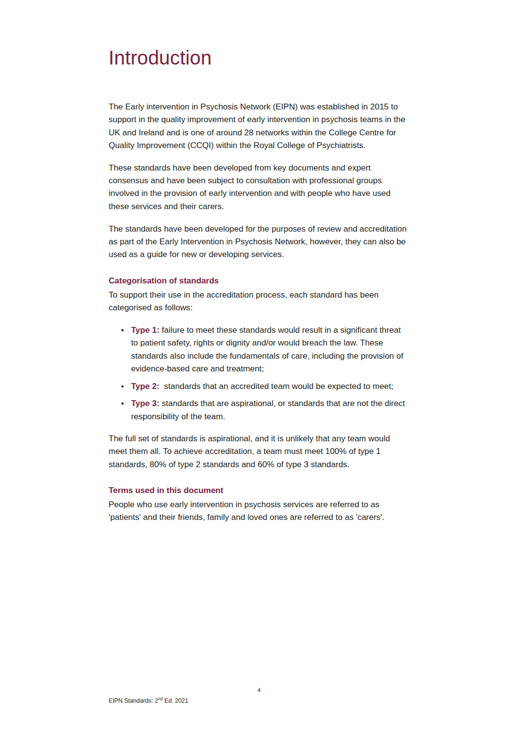Introduction
The Early intervention in Psychosis Network (EIPN) was established in 2015 to support in the quality improvement of early intervention in psychosis teams in the UK and Ireland and is one of around 28 networks within the College Centre for Quality Improvement (CCQI) within the Royal College of Psychiatrists.
These standards have been developed from key documents and expert consensus and have been subject to consultation with professional groups involved in the provision of early intervention and with people who have used these services and their carers.
The standards have been developed for the purposes of review and accreditation as part of the Early Intervention in Psychosis Network, however, they can also be used as a guide for new or developing services.
Categorisation of standards
To support their use in the accreditation process, each standard has been categorised as follows:
Type 1: failure to meet these standards would result in a significant threat to patient safety, rights or dignity and/or would breach the law. These standards also include the fundamentals of care, including the provision of evidence-based care and treatment;
Type 2: standards that an accredited team would be expected to meet;
Type 3: standards that are aspirational, or standards that are not the direct responsibility of the team.
The full set of standards is aspirational, and it is unlikely that any team would meet them all. To achieve accreditation, a team must meet 100% of type 1 standards, 80% of type 2 standards and 60% of type 3 standards.
Terms used in this document
People who use early intervention in psychosis services are referred to as 'patients' and their friends, family and loved ones are referred to as 'carers'.
4
EIPN Standards: 2nd Ed. 2021